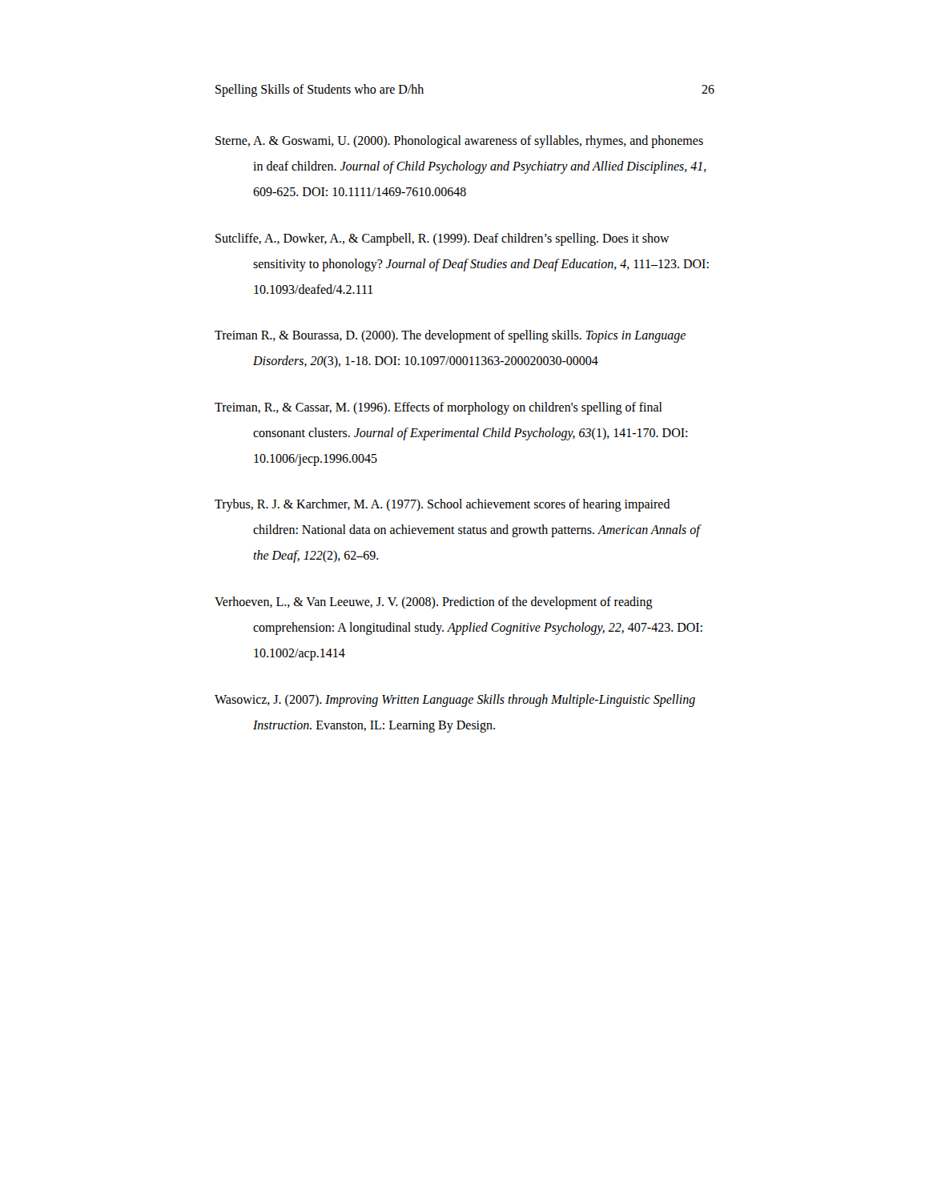Spelling Skills of Students who are D/hh 26
Sterne, A. & Goswami, U. (2000). Phonological awareness of syllables, rhymes, and phonemes in deaf children. Journal of Child Psychology and Psychiatry and Allied Disciplines, 41, 609-625. DOI: 10.1111/1469-7610.00648
Sutcliffe, A., Dowker, A., & Campbell, R. (1999). Deaf children’s spelling. Does it show sensitivity to phonology? Journal of Deaf Studies and Deaf Education, 4, 111–123. DOI: 10.1093/deafed/4.2.111
Treiman R., & Bourassa, D. (2000). The development of spelling skills. Topics in Language Disorders, 20(3), 1-18. DOI: 10.1097/00011363-200020030-00004
Treiman, R., & Cassar, M. (1996). Effects of morphology on children's spelling of final consonant clusters. Journal of Experimental Child Psychology, 63(1), 141-170. DOI: 10.1006/jecp.1996.0045
Trybus, R. J. & Karchmer, M. A. (1977). School achievement scores of hearing impaired children: National data on achievement status and growth patterns. American Annals of the Deaf, 122(2), 62–69.
Verhoeven, L., & Van Leeuwe, J. V. (2008). Prediction of the development of reading comprehension: A longitudinal study. Applied Cognitive Psychology, 22, 407-423. DOI: 10.1002/acp.1414
Wasowicz, J. (2007). Improving Written Language Skills through Multiple-Linguistic Spelling Instruction. Evanston, IL: Learning By Design.